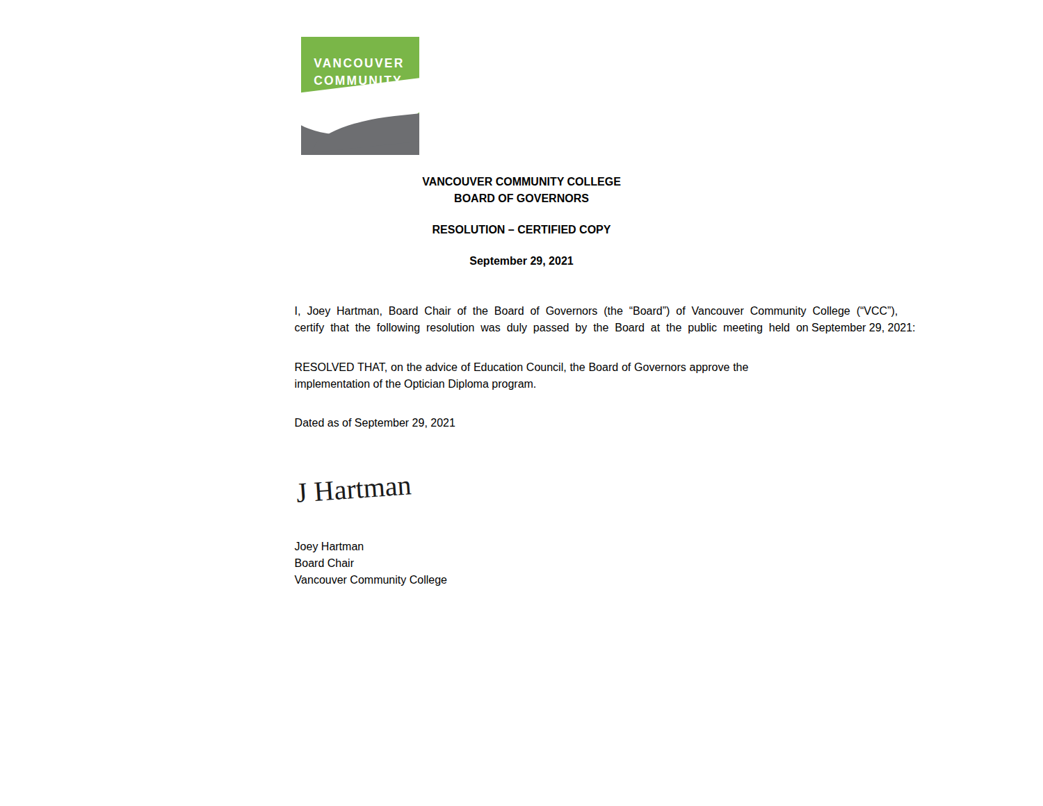Vancouver
Community
College
VANCOUVER COMMUNITY COLLEGE
BOARD OF GOVERNORS
RESOLUTION – CERTIFIED COPY
September 29, 2021
I, Joey Hartman, Board Chair of the Board of Governors (the “Board”) of Vancouver Community College (“VCC”), certify that the following resolution was duly passed by the Board at the public meeting held on September 29, 2021:
RESOLVED THAT, on the advice of Education Council, the Board of Governors approve the implementation of the Optician Diploma program.
Dated as of September 29, 2021
J Hartman
Joey Hartman
Board Chair
Vancouver Community College